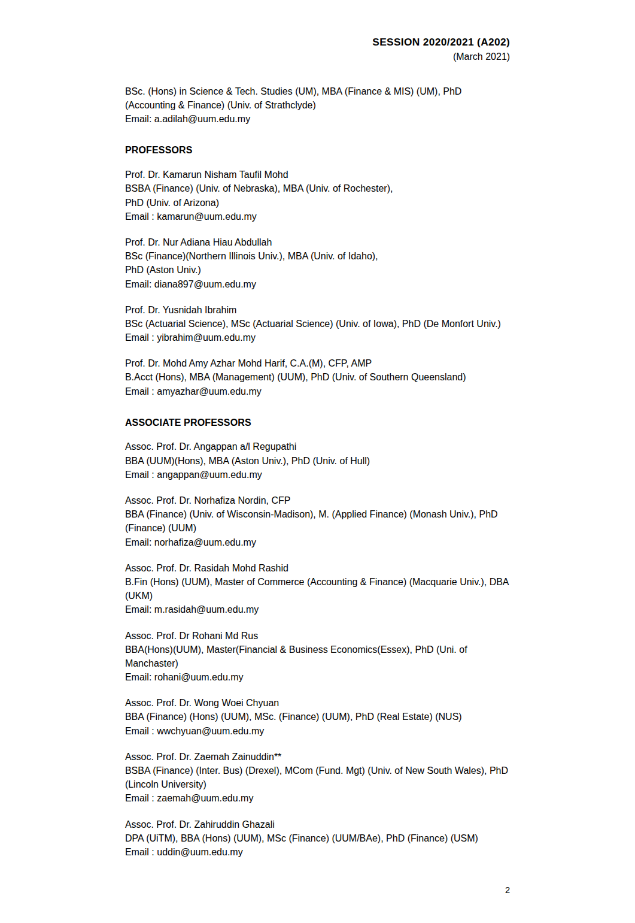SESSION 2020/2021 (A202)
(March 2021)
BSc. (Hons) in Science & Tech. Studies (UM), MBA (Finance & MIS) (UM), PhD (Accounting & Finance) (Univ. of Strathclyde)
Email: a.adilah@uum.edu.my
PROFESSORS
Prof. Dr. Kamarun Nisham Taufil Mohd
BSBA (Finance) (Univ. of Nebraska), MBA (Univ. of Rochester),
PhD (Univ. of Arizona)
Email : kamarun@uum.edu.my
Prof. Dr. Nur Adiana Hiau Abdullah
BSc (Finance)(Northern Illinois Univ.), MBA (Univ. of Idaho),
PhD (Aston Univ.)
Email: diana897@uum.edu.my
Prof. Dr. Yusnidah Ibrahim
BSc (Actuarial Science), MSc (Actuarial Science) (Univ. of Iowa), PhD (De Monfort Univ.)
Email : yibrahim@uum.edu.my
Prof. Dr. Mohd Amy Azhar Mohd Harif, C.A.(M), CFP, AMP
B.Acct (Hons), MBA (Management) (UUM), PhD (Univ. of Southern Queensland)
Email : amyazhar@uum.edu.my
ASSOCIATE PROFESSORS
Assoc. Prof. Dr. Angappan a/l Regupathi
BBA (UUM)(Hons), MBA (Aston Univ.), PhD (Univ. of Hull)
Email : angappan@uum.edu.my
Assoc. Prof. Dr. Norhafiza Nordin, CFP
BBA (Finance) (Univ. of Wisconsin-Madison), M. (Applied Finance) (Monash Univ.), PhD (Finance) (UUM)
Email: norhafiza@uum.edu.my
Assoc. Prof. Dr. Rasidah Mohd Rashid
B.Fin (Hons) (UUM), Master of Commerce (Accounting & Finance) (Macquarie Univ.), DBA (UKM)
Email: m.rasidah@uum.edu.my
Assoc. Prof. Dr Rohani Md Rus
BBA(Hons)(UUM), Master(Financial & Business Economics(Essex), PhD (Uni. of Manchaster)
Email: rohani@uum.edu.my
Assoc. Prof. Dr. Wong Woei Chyuan
BBA (Finance) (Hons) (UUM), MSc. (Finance) (UUM), PhD (Real Estate) (NUS)
Email : wwchyuan@uum.edu.my
Assoc. Prof. Dr. Zaemah Zainuddin**
BSBA (Finance) (Inter. Bus) (Drexel), MCom (Fund. Mgt) (Univ. of New South Wales), PhD (Lincoln University)
Email : zaemah@uum.edu.my
Assoc. Prof. Dr. Zahiruddin Ghazali
DPA (UiTM), BBA (Hons) (UUM), MSc (Finance) (UUM/BAe), PhD (Finance) (USM)
Email : uddin@uum.edu.my
2